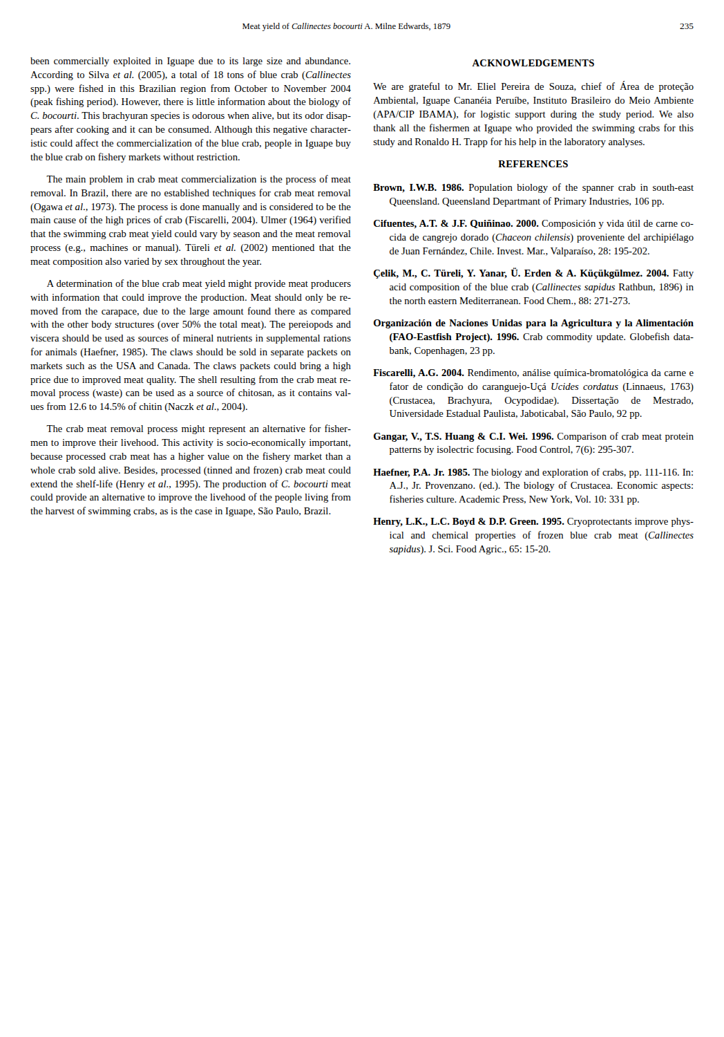Meat yield of Callinectes bocourti A. Milne Edwards, 1879
235
been commercially exploited in Iguape due to its large size and abundance. According to Silva et al. (2005), a total of 18 tons of blue crab (Callinectes spp.) were fished in this Brazilian region from October to November 2004 (peak fishing period). However, there is little information about the biology of C. bocourti. This brachyuran species is odorous when alive, but its odor disappears after cooking and it can be consumed. Although this negative characteristic could affect the commercialization of the blue crab, people in Iguape buy the blue crab on fishery markets without restriction.
The main problem in crab meat commercialization is the process of meat removal. In Brazil, there are no established techniques for crab meat removal (Ogawa et al., 1973). The process is done manually and is considered to be the main cause of the high prices of crab (Fiscarelli, 2004). Ulmer (1964) verified that the swimming crab meat yield could vary by season and the meat removal process (e.g., machines or manual). Türeli et al. (2002) mentioned that the meat composition also varied by sex throughout the year.
A determination of the blue crab meat yield might provide meat producers with information that could improve the production. Meat should only be removed from the carapace, due to the large amount found there as compared with the other body structures (over 50% the total meat). The pereiopods and viscera should be used as sources of mineral nutrients in supplemental rations for animals (Haefner, 1985). The claws should be sold in separate packets on markets such as the USA and Canada. The claws packets could bring a high price due to improved meat quality. The shell resulting from the crab meat removal process (waste) can be used as a source of chitosan, as it contains values from 12.6 to 14.5% of chitin (Naczk et al., 2004).
The crab meat removal process might represent an alternative for fishermen to improve their livehood. This activity is socio-economically important, because processed crab meat has a higher value on the fishery market than a whole crab sold alive. Besides, processed (tinned and frozen) crab meat could extend the shelf-life (Henry et al., 1995). The production of C. bocourti meat could provide an alternative to improve the livehood of the people living from the harvest of swimming crabs, as is the case in Iguape, São Paulo, Brazil.
Acknowledgements
We are grateful to Mr. Eliel Pereira de Souza, chief of Área de proteção Ambiental, Iguape Cananéia Peruíbe, Instituto Brasileiro do Meio Ambiente (APA/CIP IBAMA), for logistic support during the study period. We also thank all the fishermen at Iguape who provided the swimming crabs for this study and Ronaldo H. Trapp for his help in the laboratory analyses.
References
Brown, I.W.B. 1986. Population biology of the spanner crab in south-east Queensland. Queensland Departmant of Primary Industries, 106 pp.
Cifuentes, A.T. & J.F. Quiñinao. 2000. Composición y vida útil de carne cocida de cangrejo dorado (Chaceon chilensis) proveniente del archipiélago de Juan Fernández, Chile. Invest. Mar., Valparaíso, 28: 195-202.
Çelik, M., C. Türeli, Y. Yanar, Ü. Erden & A. Küçükgülmez. 2004. Fatty acid composition of the blue crab (Callinectes sapidus Rathbun, 1896) in the north eastern Mediterranean. Food Chem., 88: 271-273.
Organización de Naciones Unidas para la Agricultura y la Alimentación (FAO-Eastfish Project). 1996. Crab commodity update. Globefish databank, Copenhagen, 23 pp.
Fiscarelli, A.G. 2004. Rendimento, análise química-bromatológica da carne e fator de condição do caranguejo-Uçá Ucides cordatus (Linnaeus, 1763) (Crustacea, Brachyura, Ocypodidae). Dissertação de Mestrado, Universidade Estadual Paulista, Jaboticabal, São Paulo, 92 pp.
Gangar, V., T.S. Huang & C.I. Wei. 1996. Comparison of crab meat protein patterns by isolectric focusing. Food Control, 7(6): 295-307.
Haefner, P.A. Jr. 1985. The biology and exploration of crabs, pp. 111-116. In: A.J., Jr. Provenzano. (ed.). The biology of Crustacea. Economic aspects: fisheries culture. Academic Press, New York, Vol. 10: 331 pp.
Henry, L.K., L.C. Boyd & D.P. Green. 1995. Cryoprotectants improve physical and chemical properties of frozen blue crab meat (Callinectes sapidus). J. Sci. Food Agric., 65: 15-20.